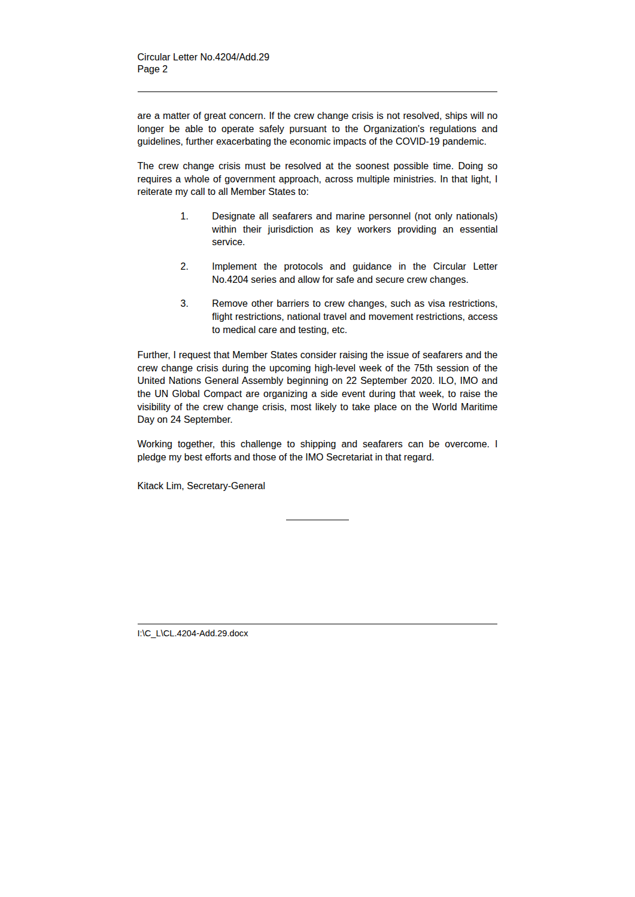Circular Letter No.4204/Add.29
Page 2
are a matter of great concern. If the crew change crisis is not resolved, ships will no longer be able to operate safely pursuant to the Organization's regulations and guidelines, further exacerbating the economic impacts of the COVID-19 pandemic.
The crew change crisis must be resolved at the soonest possible time. Doing so requires a whole of government approach, across multiple ministries. In that light, I reiterate my call to all Member States to:
1. Designate all seafarers and marine personnel (not only nationals) within their jurisdiction as key workers providing an essential service.
2. Implement the protocols and guidance in the Circular Letter No.4204 series and allow for safe and secure crew changes.
3. Remove other barriers to crew changes, such as visa restrictions, flight restrictions, national travel and movement restrictions, access to medical care and testing, etc.
Further, I request that Member States consider raising the issue of seafarers and the crew change crisis during the upcoming high-level week of the 75th session of the United Nations General Assembly beginning on 22 September 2020. ILO, IMO and the UN Global Compact are organizing a side event during that week, to raise the visibility of the crew change crisis, most likely to take place on the World Maritime Day on 24 September.
Working together, this challenge to shipping and seafarers can be overcome. I pledge my best efforts and those of the IMO Secretariat in that regard.
Kitack Lim, Secretary-General
I:\C_L\CL.4204-Add.29.docx